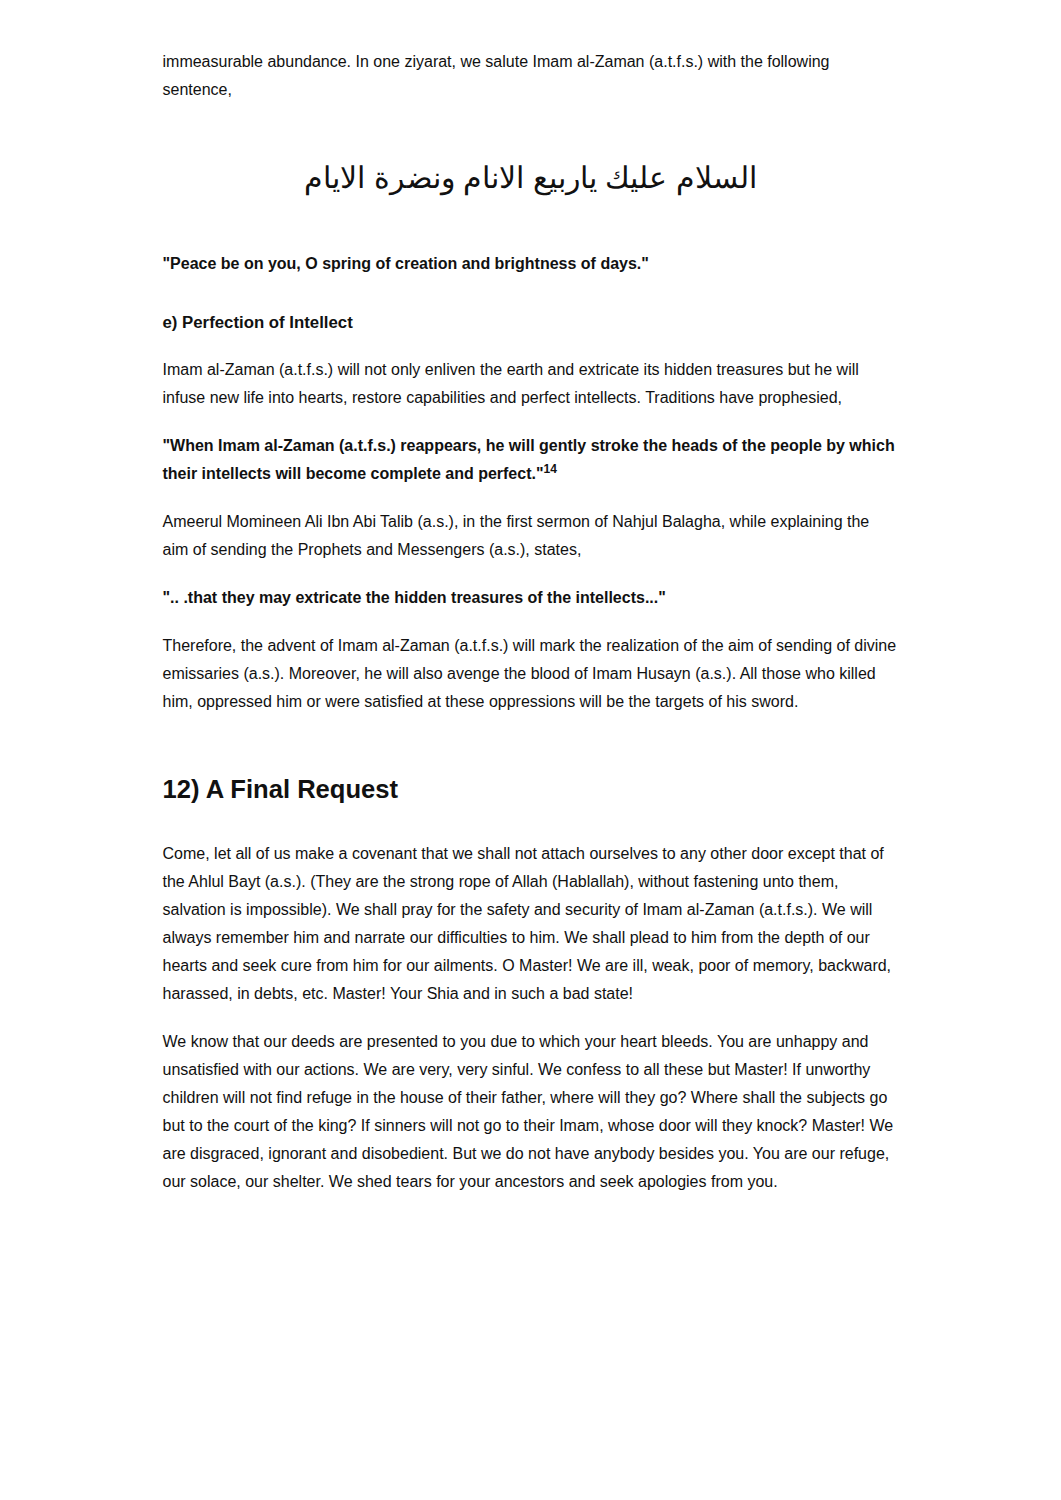immeasurable abundance. In one ziyarat, we salute Imam al-Zaman (a.t.f.s.) with the following sentence,
السلام عليك ياربيع الانام ونضرة الايام
"Peace be on you, O spring of creation and brightness of days."
e) Perfection of Intellect
Imam al-Zaman (a.t.f.s.) will not only enliven the earth and extricate its hidden treasures but he will infuse new life into hearts, restore capabilities and perfect intellects. Traditions have prophesied,
"When Imam al-Zaman (a.t.f.s.) reappears, he will gently stroke the heads of the people by which their intellects will become complete and perfect."14
Ameerul Momineen Ali Ibn Abi Talib (a.s.), in the first sermon of Nahjul Balagha, while explaining the aim of sending the Prophets and Messengers (a.s.), states,
".. .that they may extricate the hidden treasures of the intellects..."
Therefore, the advent of Imam al-Zaman (a.t.f.s.) will mark the realization of the aim of sending of divine emissaries (a.s.). Moreover, he will also avenge the blood of Imam Husayn (a.s.). All those who killed him, oppressed him or were satisfied at these oppressions will be the targets of his sword.
12) A Final Request
Come, let all of us make a covenant that we shall not attach ourselves to any other door except that of the Ahlul Bayt (a.s.). (They are the strong rope of Allah (Hablallah), without fastening unto them, salvation is impossible). We shall pray for the safety and security of Imam al-Zaman (a.t.f.s.). We will always remember him and narrate our difficulties to him. We shall plead to him from the depth of our hearts and seek cure from him for our ailments. O Master! We are ill, weak, poor of memory, backward, harassed, in debts, etc. Master! Your Shia and in such a bad state!
We know that our deeds are presented to you due to which your heart bleeds. You are unhappy and unsatisfied with our actions. We are very, very sinful. We confess to all these but Master! If unworthy children will not find refuge in the house of their father, where will they go? Where shall the subjects go but to the court of the king? If sinners will not go to their Imam, whose door will they knock? Master! We are disgraced, ignorant and disobedient. But we do not have anybody besides you. You are our refuge, our solace, our shelter. We shed tears for your ancestors and seek apologies from you.